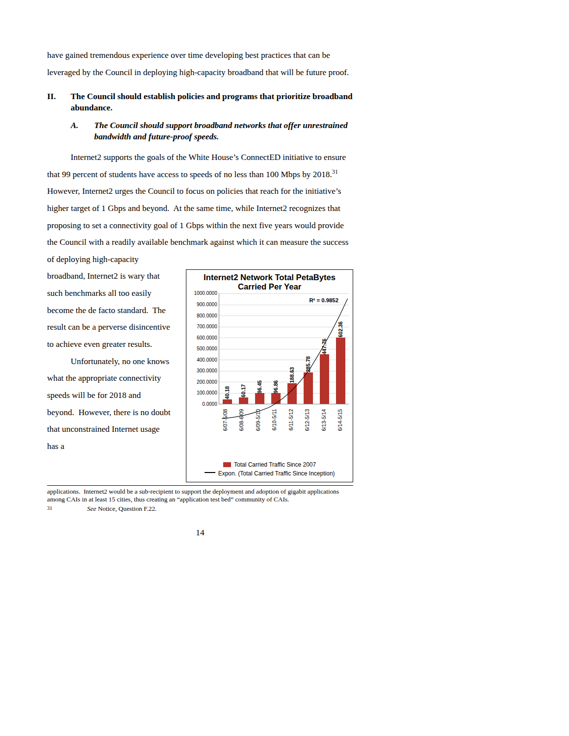have gained tremendous experience over time developing best practices that can be leveraged by the Council in deploying high-capacity broadband that will be future proof.
II. The Council should establish policies and programs that prioritize broadband abundance.
A. The Council should support broadband networks that offer unrestrained bandwidth and future-proof speeds.
Internet2 supports the goals of the White House’s ConnectED initiative to ensure that 99 percent of students have access to speeds of no less than 100 Mbps by 2018.31 However, Internet2 urges the Council to focus on policies that reach for the initiative’s higher target of 1 Gbps and beyond. At the same time, while Internet2 recognizes that proposing to set a connectivity goal of 1 Gbps within the next five years would provide the Council with a readily available benchmark against which it can measure the success of deploying high-capacity
Internet2 Network Total PetaBytes
Carried Per Year
1000.0000
900.0000
800.0000
700.0000
600.0000
500.0000
400.0000
300.0000
200.0000
100.0000
0.0000
R² = 0.9852
40.18
60.17
96.45
96.86
188.63
285.78
447.76
602.36
6/07-5/08
6/08-6/09
6/09-5/10
6/10-5/11
6/11-5/12
6/12-5/13
6/13-5/14
6/14-5/15
Total Carried Traffic Since 2007
Expon. (Total Carried Traffic Since Inception)
broadband, Internet2 is wary that such benchmarks all too easily become the de facto standard. The result can be a perverse disincentive to achieve even greater results.
Unfortunately, no one knows what the appropriate connectivity speeds will be for 2018 and beyond. However, there is no doubt that unconstrained Internet usage has a
applications. Internet2 would be a sub-recipient to support the deployment and adoption of gigabit applications among CAIs in at least 15 cities, thus creating an “application test bed” community of CAIs.
31 See Notice, Question F.22.
14